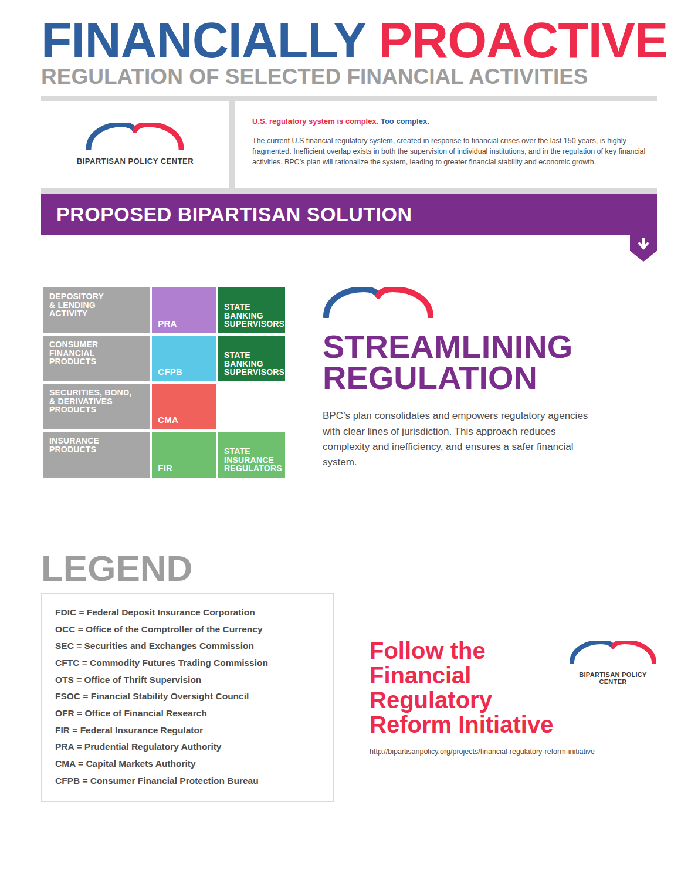Financially Proactive
Regulation of Selected Financial Activities
BIPARTISAN POLICY CENTER
U.S. regulatory system is complex. Too complex.
The current U.S financial regulatory system, created in response to financial crises over the last 150 years, is highly fragmented. Inefficient overlap exists in both the supervision of individual institutions, and in the regulation of key financial activities. BPC’s plan will rationalize the system, leading to greater financial stability and economic growth.
Proposed Bipartisan Solution
| Depository & Lending Activity | PRA | State Banking Supervisors |
| Consumer Financial Products | CFPB | State Banking Supervisors |
| Securities, Bond, & Derivatives Products | CMA | |
| Insurance Products | FIR | State Insurance Regulators |
Streamlining
Regulation
BPC’s plan consolidates and empowers regulatory agencies with clear lines of jurisdiction. This approach reduces complexity and inefficiency, and ensures a safer financial system.
Legend
FDIC = Federal Deposit Insurance Corporation
OCC = Office of the Comptroller of the Currency
SEC = Securities and Exchanges Commission
CFTC = Commodity Futures Trading Commission
OTS = Office of Thrift Supervision
FSOC = Financial Stability Oversight Council
OFR = Office of Financial Research
FIR = Federal Insurance Regulator
PRA = Prudential Regulatory Authority
CMA = Capital Markets Authority
CFPB = Consumer Financial Protection Bureau
Follow the
Financial Regulatory
Reform Initiative
BIPARTISAN POLICY CENTER
http://bipartisanpolicy.org/projects/financial-regulatory-reform-initiative